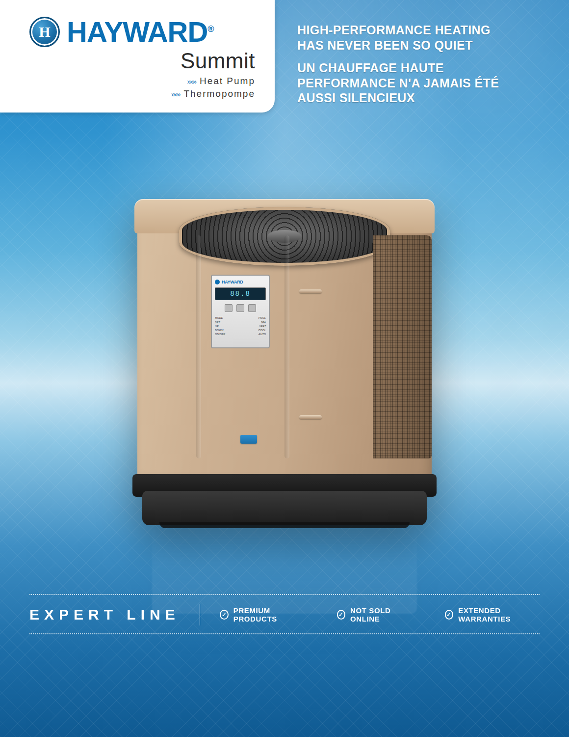H
HAYWARD®
Summit
»»»Heat Pump
»»»Thermopompe
High-performance heating has never been so quiet
Un chauffage haute performance n'a jamais été aussi silencieux
HAYWARD
88.8
MODE POOL
SET SPA
UP HEAT
DOWN COOL
ON/OFF AUTO
EXPERT LINE
✓Premium Products
✓Not Sold Online
✓Extended Warranties